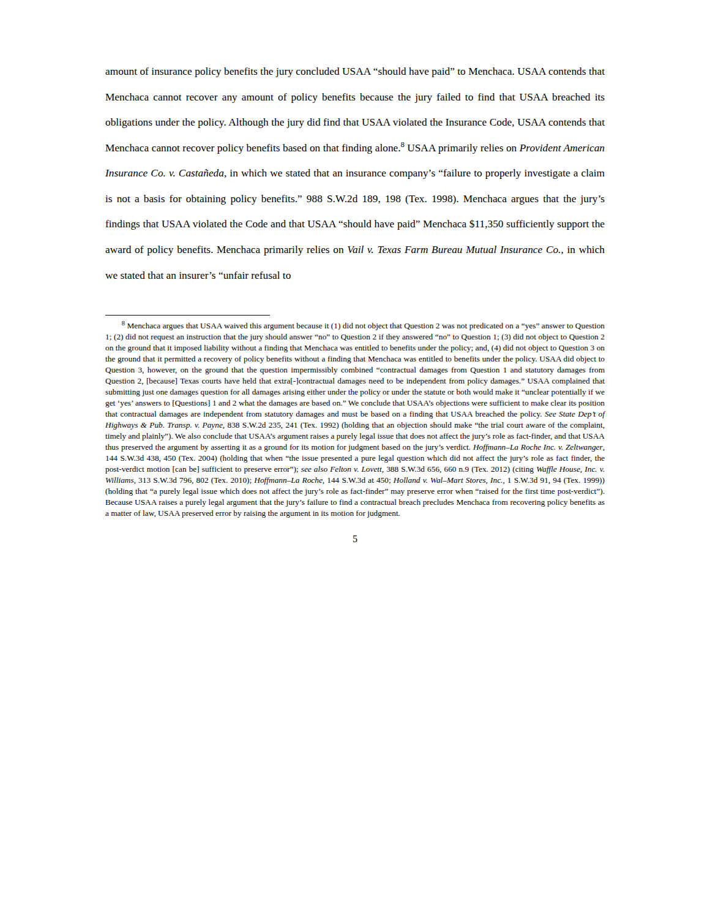amount of insurance policy benefits the jury concluded USAA “should have paid” to Menchaca. USAA contends that Menchaca cannot recover any amount of policy benefits because the jury failed to find that USAA breached its obligations under the policy. Although the jury did find that USAA violated the Insurance Code, USAA contends that Menchaca cannot recover policy benefits based on that finding alone.8 USAA primarily relies on Provident American Insurance Co. v. Castañeda, in which we stated that an insurance company’s “failure to properly investigate a claim is not a basis for obtaining policy benefits.” 988 S.W.2d 189, 198 (Tex. 1998). Menchaca argues that the jury’s findings that USAA violated the Code and that USAA “should have paid” Menchaca $11,350 sufficiently support the award of policy benefits. Menchaca primarily relies on Vail v. Texas Farm Bureau Mutual Insurance Co., in which we stated that an insurer’s “unfair refusal to
8 Menchaca argues that USAA waived this argument because it (1) did not object that Question 2 was not predicated on a “yes” answer to Question 1; (2) did not request an instruction that the jury should answer “no” to Question 2 if they answered “no” to Question 1; (3) did not object to Question 2 on the ground that it imposed liability without a finding that Menchaca was entitled to benefits under the policy; and, (4) did not object to Question 3 on the ground that it permitted a recovery of policy benefits without a finding that Menchaca was entitled to benefits under the policy. USAA did object to Question 3, however, on the ground that the question impermissibly combined “contractual damages from Question 1 and statutory damages from Question 2, [because] Texas courts have held that extra[-]contractual damages need to be independent from policy damages.” USAA complained that submitting just one damages question for all damages arising either under the policy or under the statute or both would make it “unclear potentially if we get ‘yes’ answers to [Questions] 1 and 2 what the damages are based on.” We conclude that USAA’s objections were sufficient to make clear its position that contractual damages are independent from statutory damages and must be based on a finding that USAA breached the policy. See State Dep’t of Highways & Pub. Transp. v. Payne, 838 S.W.2d 235, 241 (Tex. 1992) (holding that an objection should make “the trial court aware of the complaint, timely and plainly”). We also conclude that USAA’s argument raises a purely legal issue that does not affect the jury’s role as fact-finder, and that USAA thus preserved the argument by asserting it as a ground for its motion for judgment based on the jury’s verdict. Hoffmann–La Roche Inc. v. Zeltwanger, 144 S.W.3d 438, 450 (Tex. 2004) (holding that when “the issue presented a pure legal question which did not affect the jury’s role as fact finder, the post-verdict motion [can be] sufficient to preserve error”); see also Felton v. Lovett, 388 S.W.3d 656, 660 n.9 (Tex. 2012) (citing Waffle House, Inc. v. Williams, 313 S.W.3d 796, 802 (Tex. 2010); Hoffmann–La Roche, 144 S.W.3d at 450; Holland v. Wal–Mart Stores, Inc., 1 S.W.3d 91, 94 (Tex. 1999)) (holding that “a purely legal issue which does not affect the jury’s role as fact-finder” may preserve error when “raised for the first time post-verdict”). Because USAA raises a purely legal argument that the jury’s failure to find a contractual breach precludes Menchaca from recovering policy benefits as a matter of law, USAA preserved error by raising the argument in its motion for judgment.
5